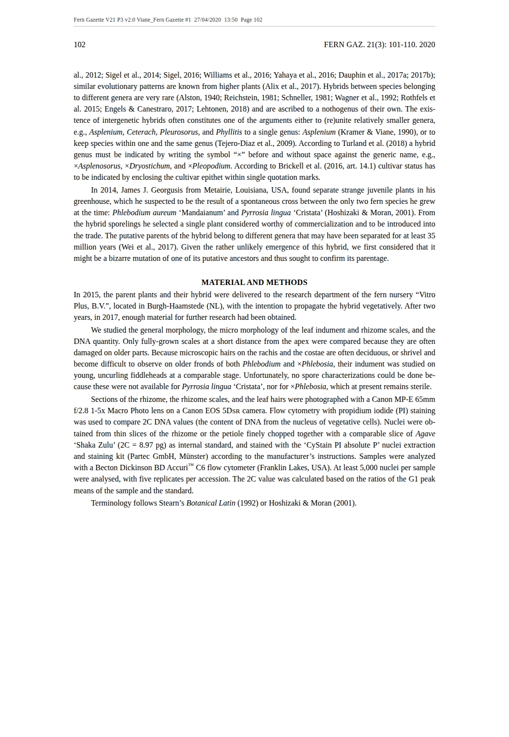Fern Gazette V21 P3 v2.0 Viane_Fern Gazette #1 27/04/2020 13:50 Page 102
102 Fern Gaz. 21(3): 101-110. 2020
al., 2012; Sigel et al., 2014; Sigel, 2016; Williams et al., 2016; Yahaya et al., 2016; Dauphin et al., 2017a; 2017b); similar evolutionary patterns are known from higher plants (Alix et al., 2017). Hybrids between species belonging to different genera are very rare (Alston, 1940; Reichstein, 1981; Schneller, 1981; Wagner et al., 1992; Rothfels et al. 2015; Engels & Canestraro, 2017; Lehtonen, 2018) and are ascribed to a nothogenus of their own. The existence of intergenetic hybrids often constitutes one of the arguments either to (re)unite relatively smaller genera, e.g., Asplenium, Ceterach, Pleurosorus, and Phyllitis to a single genus: Asplenium (Kramer & Viane, 1990), or to keep species within one and the same genus (Tejero-Diaz et al., 2009). According to Turland et al. (2018) a hybrid genus must be indicated by writing the symbol “×” before and without space against the generic name, e.g., ×Asplenosorus, ×Dryostichum, and ×Pleopodium. According to Brickell et al. (2016, art. 14.1) cultivar status has to be indicated by enclosing the cultivar epithet within single quotation marks.
In 2014, James J. Georgusis from Metairie, Louisiana, USA, found separate strange juvenile plants in his greenhouse, which he suspected to be the result of a spontaneous cross between the only two fern species he grew at the time: Phlebodium aureum ‘Mandaianum’ and Pyrrosia lingua ‘Cristata’ (Hoshizaki & Moran, 2001). From the hybrid sporelings he selected a single plant considered worthy of commercialization and to be introduced into the trade. The putative parents of the hybrid belong to different genera that may have been separated for at least 35 million years (Wei et al., 2017). Given the rather unlikely emergence of this hybrid, we first considered that it might be a bizarre mutation of one of its putative ancestors and thus sought to confirm its parentage.
Material and Methods
In 2015, the parent plants and their hybrid were delivered to the research department of the fern nursery “Vitro Plus, B.V.”, located in Burgh-Haamstede (NL), with the intention to propagate the hybrid vegetatively. After two years, in 2017, enough material for further research had been obtained.
We studied the general morphology, the micro morphology of the leaf indument and rhizome scales, and the DNA quantity. Only fully-grown scales at a short distance from the apex were compared because they are often damaged on older parts. Because microscopic hairs on the rachis and the costae are often deciduous, or shrivel and become difficult to observe on older fronds of both Phlebodium and ×Phlebosia, their indument was studied on young, uncurling fiddleheads at a comparable stage. Unfortunately, no spore characterizations could be done because these were not available for Pyrrosia lingua ‘Cristata’, nor for ×Phlebosia, which at present remains sterile.
Sections of the rhizome, the rhizome scales, and the leaf hairs were photographed with a Canon MP-E 65mm f/2.8 1-5x Macro Photo lens on a Canon EOS 5DSR camera. Flow cytometry with propidium iodide (PI) staining was used to compare 2C DNA values (the content of DNA from the nucleus of vegetative cells). Nuclei were obtained from thin slices of the rhizome or the petiole finely chopped together with a comparable slice of Agave ‘Shaka Zulu’ (2C = 8.97 pg) as internal standard, and stained with the ‘CyStain PI absolute P’ nuclei extraction and staining kit (Partec GmbH, Münster) according to the manufacturer’s instructions. Samples were analyzed with a Becton Dickinson BD Accuri™ C6 flow cytometer (Franklin Lakes, USA). At least 5,000 nuclei per sample were analysed, with five replicates per accession. The 2C value was calculated based on the ratios of the G1 peak means of the sample and the standard.
Terminology follows Stearn’s Botanical Latin (1992) or Hoshizaki & Moran (2001).